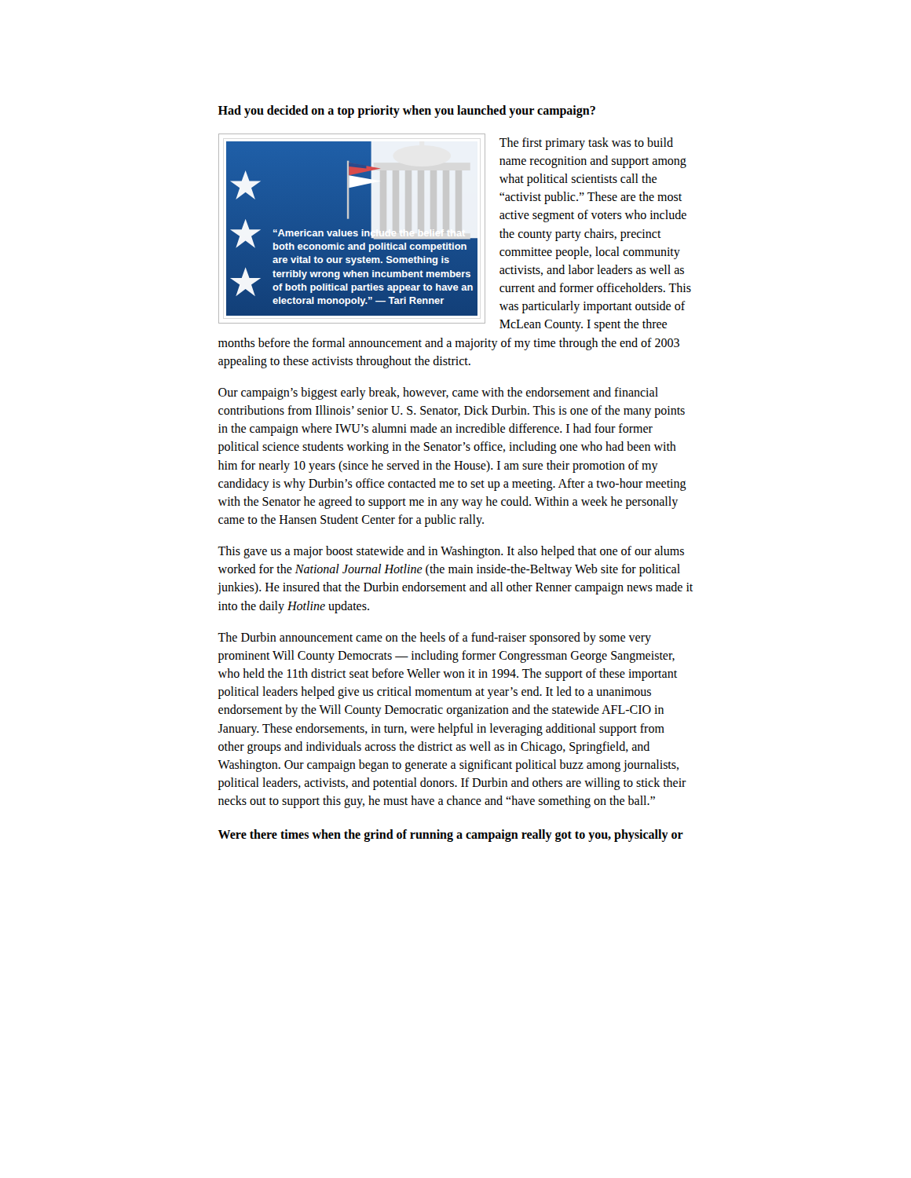Had you decided on a top priority when you launched your campaign?
The first primary task was to build name recognition and support among what political scientists call the “activist public.” These are the most active segment of voters who include the county party chairs, precinct committee people, local community activists, and labor leaders as well as current and former officeholders. This was particularly important outside of McLean County. I spent the three months before the formal announcement and a majority of my time through the end of 2003 appealing to these activists throughout the district.
Our campaign’s biggest early break, however, came with the endorsement and financial contributions from Illinois’ senior U. S. Senator, Dick Durbin. This is one of the many points in the campaign where IWU’s alumni made an incredible difference. I had four former political science students working in the Senator’s office, including one who had been with him for nearly 10 years (since he served in the House). I am sure their promotion of my candidacy is why Durbin’s office contacted me to set up a meeting. After a two-hour meeting with the Senator he agreed to support me in any way he could. Within a week he personally came to the Hansen Student Center for a public rally.
This gave us a major boost statewide and in Washington. It also helped that one of our alums worked for the National Journal Hotline (the main inside-the-Beltway Web site for political junkies). He insured that the Durbin endorsement and all other Renner campaign news made it into the daily Hotline updates.
The Durbin announcement came on the heels of a fund-raiser sponsored by some very prominent Will County Democrats — including former Congressman George Sangmeister, who held the 11th district seat before Weller won it in 1994. The support of these important political leaders helped give us critical momentum at year’s end. It led to a unanimous endorsement by the Will County Democratic organization and the statewide AFL-CIO in January. These endorsements, in turn, were helpful in leveraging additional support from other groups and individuals across the district as well as in Chicago, Springfield, and Washington. Our campaign began to generate a significant political buzz among journalists, political leaders, activists, and potential donors. If Durbin and others are willing to stick their necks out to support this guy, he must have a chance and “have something on the ball.”
Were there times when the grind of running a campaign really got to you, physically or